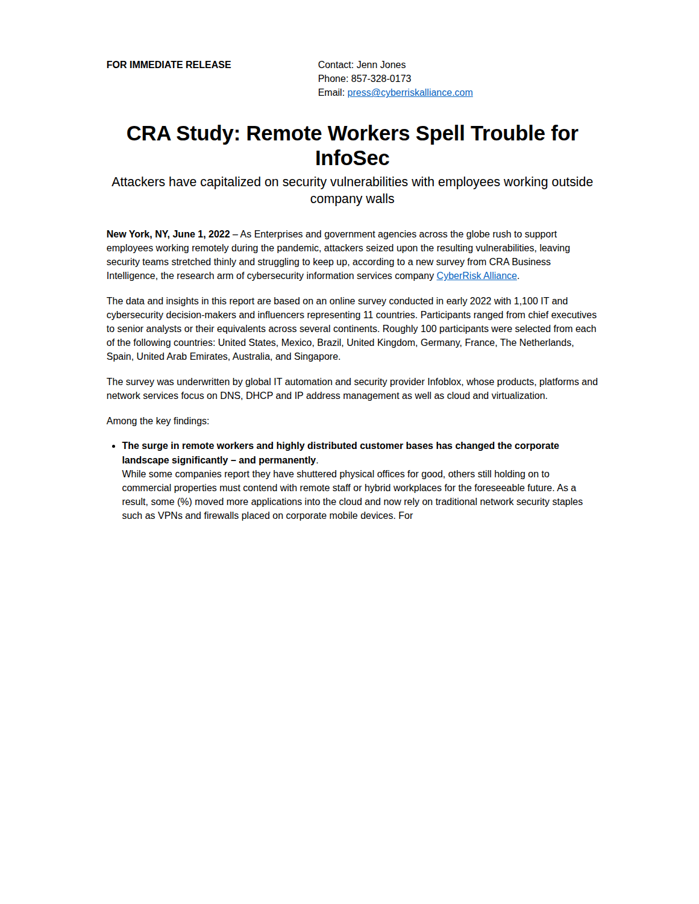FOR IMMEDIATE RELEASE
Contact: Jenn Jones
Phone: 857-328-0173
Email: press@cyberriskalliance.com
CRA Study: Remote Workers Spell Trouble for InfoSec
Attackers have capitalized on security vulnerabilities with employees working outside company walls
New York, NY, June 1, 2022 – As Enterprises and government agencies across the globe rush to support employees working remotely during the pandemic, attackers seized upon the resulting vulnerabilities, leaving security teams stretched thinly and struggling to keep up, according to a new survey from CRA Business Intelligence, the research arm of cybersecurity information services company CyberRisk Alliance.
The data and insights in this report are based on an online survey conducted in early 2022 with 1,100 IT and cybersecurity decision-makers and influencers representing 11 countries. Participants ranged from chief executives to senior analysts or their equivalents across several continents. Roughly 100 participants were selected from each of the following countries: United States, Mexico, Brazil, United Kingdom, Germany, France, The Netherlands, Spain, United Arab Emirates, Australia, and Singapore.
The survey was underwritten by global IT automation and security provider Infoblox, whose products, platforms and network services focus on DNS, DHCP and IP address management as well as cloud and virtualization.
Among the key findings:
The surge in remote workers and highly distributed customer bases has changed the corporate landscape significantly – and permanently.
While some companies report they have shuttered physical offices for good, others still holding on to commercial properties must contend with remote staff or hybrid workplaces for the foreseeable future. As a result, some (%) moved more applications into the cloud and now rely on traditional network security staples such as VPNs and firewalls placed on corporate mobile devices. For